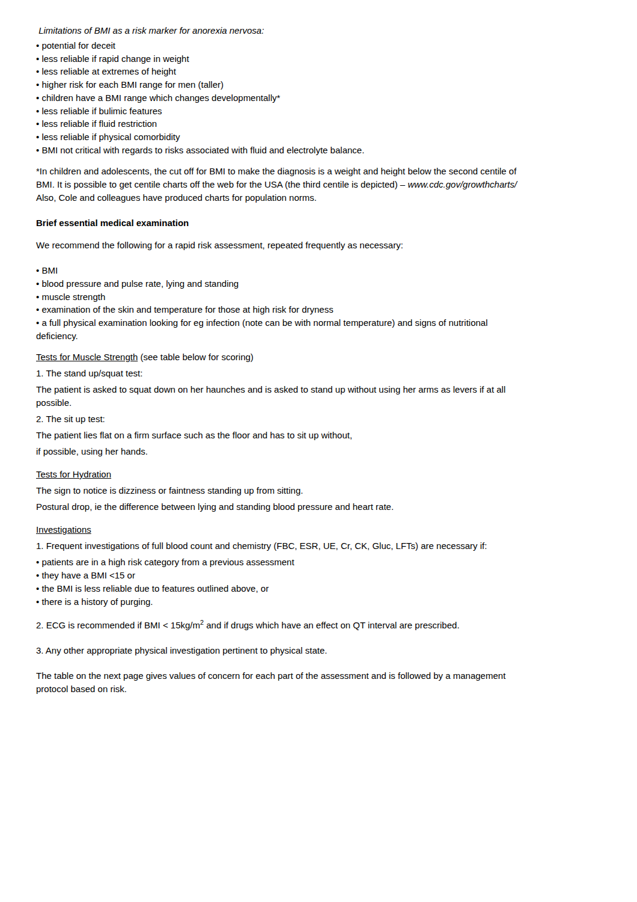Limitations of BMI as a risk marker for anorexia nervosa:
potential for deceit
less reliable if rapid change in weight
less reliable at extremes of height
higher risk for each BMI range for men (taller)
children have a BMI range which changes developmentally*
less reliable if bulimic features
less reliable if fluid restriction
less reliable if physical comorbidity
BMI not critical with regards to risks associated with fluid and electrolyte balance.
*In children and adolescents, the cut off for BMI to make the diagnosis is a weight and height below the second centile of BMI. It is possible to get centile charts off the web for the USA (the third centile is depicted) – www.cdc.gov/growthcharts/ Also, Cole and colleagues have produced charts for population norms.
Brief essential medical examination
We recommend the following for a rapid risk assessment, repeated frequently as necessary:
BMI
blood pressure and pulse rate, lying and standing
muscle strength
examination of the skin and temperature for those at high risk for dryness
a full physical examination looking for eg infection (note can be with normal temperature) and signs of nutritional deficiency.
Tests for Muscle Strength (see table below for scoring)
1. The stand up/squat test:
The patient is asked to squat down on her haunches and is asked to stand up without using her arms as levers if at all possible.
2. The sit up test:
The patient lies flat on a firm surface such as the floor and has to sit up without,
if possible, using her hands.
Tests for Hydration
The sign to notice is dizziness or faintness standing up from sitting.
Postural drop, ie the difference between lying and standing blood pressure and heart rate.
Investigations
1. Frequent investigations of full blood count and chemistry (FBC, ESR, UE, Cr, CK, Gluc, LFTs) are necessary if:
patients are in a high risk category from a previous assessment
they have a BMI <15 or
the BMI is less reliable due to features outlined above, or
there is a history of purging.
2. ECG is recommended if BMI < 15kg/m2 and if drugs which have an effect on QT interval are prescribed.
3. Any other appropriate physical investigation pertinent to physical state.
The table on the next page gives values of concern for each part of the assessment and is followed by a management protocol based on risk.